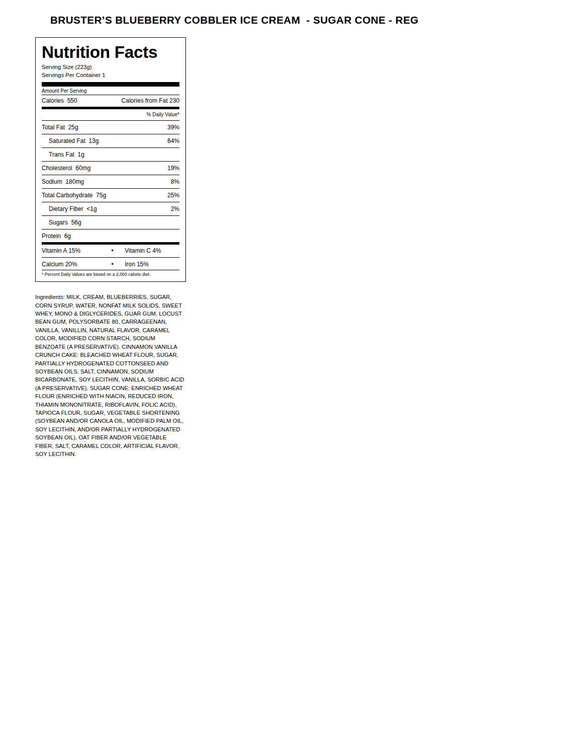BRUSTER’S BLUEBERRY COBBLER ICE CREAM - SUGAR CONE - REG
Nutrition Facts
Serving Size (223g)
Servings Per Container 1
Amount Per Serving
| Calories 550 | Calories from Fat 230 |
| | % Daily Value* |
| Total Fat 25g | 39% |
| Saturated Fat 13g | 64% |
| Trans Fat 1g | |
| Cholesterol 60mg | 19% |
| Sodium 180mg | 8% |
| Total Carbohydrate 75g | 25% |
| Dietary Fiber <1g | 2% |
| Sugars 56g | |
| Protein 6g | |
| Vitamin A 15% | • | Vitamin C 4% |
| Calcium 20% | • | Iron 15% |
* Percent Daily Values are based on a 2,000 calorie diet.
Ingredients: MILK, CREAM, BLUEBERRIES, SUGAR, CORN SYRUP, WATER, NONFAT MILK SOLIDS, SWEET WHEY, MONO & DIGLYCERIDES, GUAR GUM, LOCUST BEAN GUM, POLYSORBATE 80, CARRAGEENAN, VANILLA, VANILLIN, NATURAL FLAVOR, CARAMEL COLOR, MODIFIED CORN STARCH, SODIUM BENZOATE (A PRESERVATIVE). CINNAMON VANILLA CRUNCH CAKE: BLEACHED WHEAT FLOUR, SUGAR, PARTIALLY HYDROGENATED COTTONSEED AND SOYBEAN OILS, SALT, CINNAMON, SODIUM BICARBONATE, SOY LECITHIN, VANILLA, SORBIC ACID (A PRESERVATIVE). SUGAR CONE: ENRICHED WHEAT FLOUR (ENRICHED WITH NIACIN, REDUCED IRON, THIAMIN MONONITRATE, RIBOFLAVIN, FOLIC ACID), TAPIOCA FLOUR, SUGAR, VEGETABLE SHORTENING (SOYBEAN AND/OR CANOLA OIL, MODIFIED PALM OIL, SOY LECITHIN, AND/OR PARTIALLY HYDROGENATED SOYBEAN OIL), OAT FIBER AND/OR VEGETABLE FIBER, SALT, CARAMEL COLOR, ARTIFICIAL FLAVOR, SOY LECITHIN.